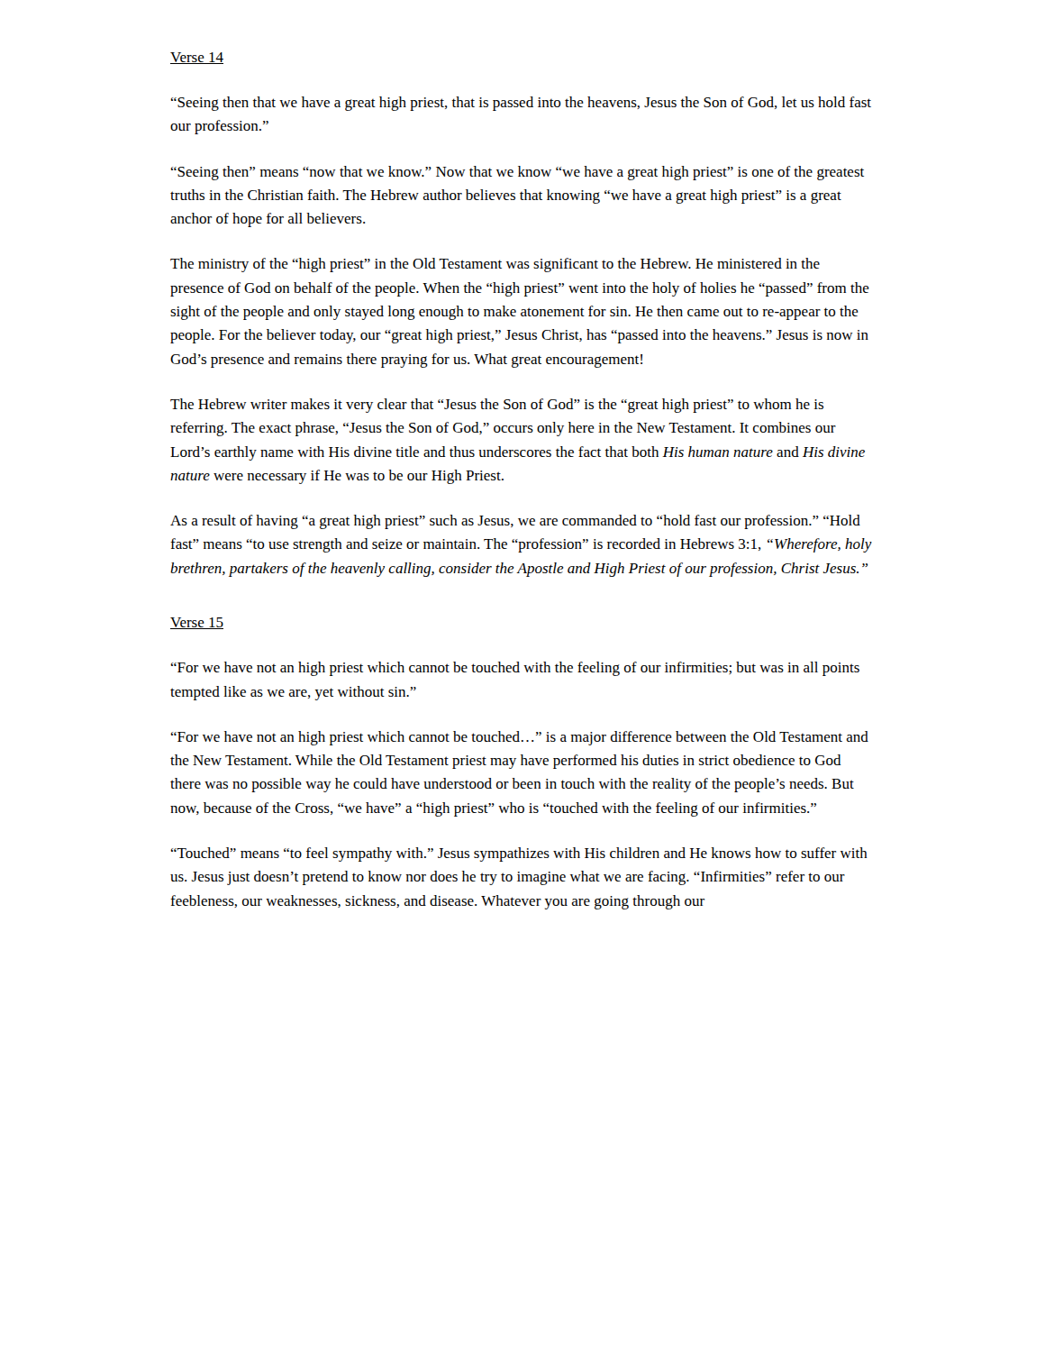Verse 14
“Seeing then that we have a great high priest, that is passed into the heavens, Jesus the Son of God, let us hold fast our profession.”
“Seeing then” means “now that we know.” Now that we know “we have a great high priest” is one of the greatest truths in the Christian faith. The Hebrew author believes that knowing “we have a great high priest” is a great anchor of hope for all believers.
The ministry of the “high priest” in the Old Testament was significant to the Hebrew. He ministered in the presence of God on behalf of the people. When the “high priest” went into the holy of holies he “passed” from the sight of the people and only stayed long enough to make atonement for sin. He then came out to re-appear to the people. For the believer today, our “great high priest,” Jesus Christ, has “passed into the heavens.” Jesus is now in God’s presence and remains there praying for us. What great encouragement!
The Hebrew writer makes it very clear that “Jesus the Son of God” is the “great high priest” to whom he is referring. The exact phrase, “Jesus the Son of God,” occurs only here in the New Testament. It combines our Lord’s earthly name with His divine title and thus underscores the fact that both His human nature and His divine nature were necessary if He was to be our High Priest.
As a result of having “a great high priest” such as Jesus, we are commanded to “hold fast our profession.” “Hold fast” means “to use strength and seize or maintain. The “profession” is recorded in Hebrews 3:1, “Wherefore, holy brethren, partakers of the heavenly calling, consider the Apostle and High Priest of our profession, Christ Jesus.”
Verse 15
“For we have not an high priest which cannot be touched with the feeling of our infirmities; but was in all points tempted like as we are, yet without sin.”
“For we have not an high priest which cannot be touched…” is a major difference between the Old Testament and the New Testament. While the Old Testament priest may have performed his duties in strict obedience to God there was no possible way he could have understood or been in touch with the reality of the people’s needs. But now, because of the Cross, “we have” a “high priest” who is “touched with the feeling of our infirmities.”
“Touched” means “to feel sympathy with.” Jesus sympathizes with His children and He knows how to suffer with us. Jesus just doesn’t pretend to know nor does he try to imagine what we are facing. “Infirmities” refer to our feebleness, our weaknesses, sickness, and disease. Whatever you are going through our